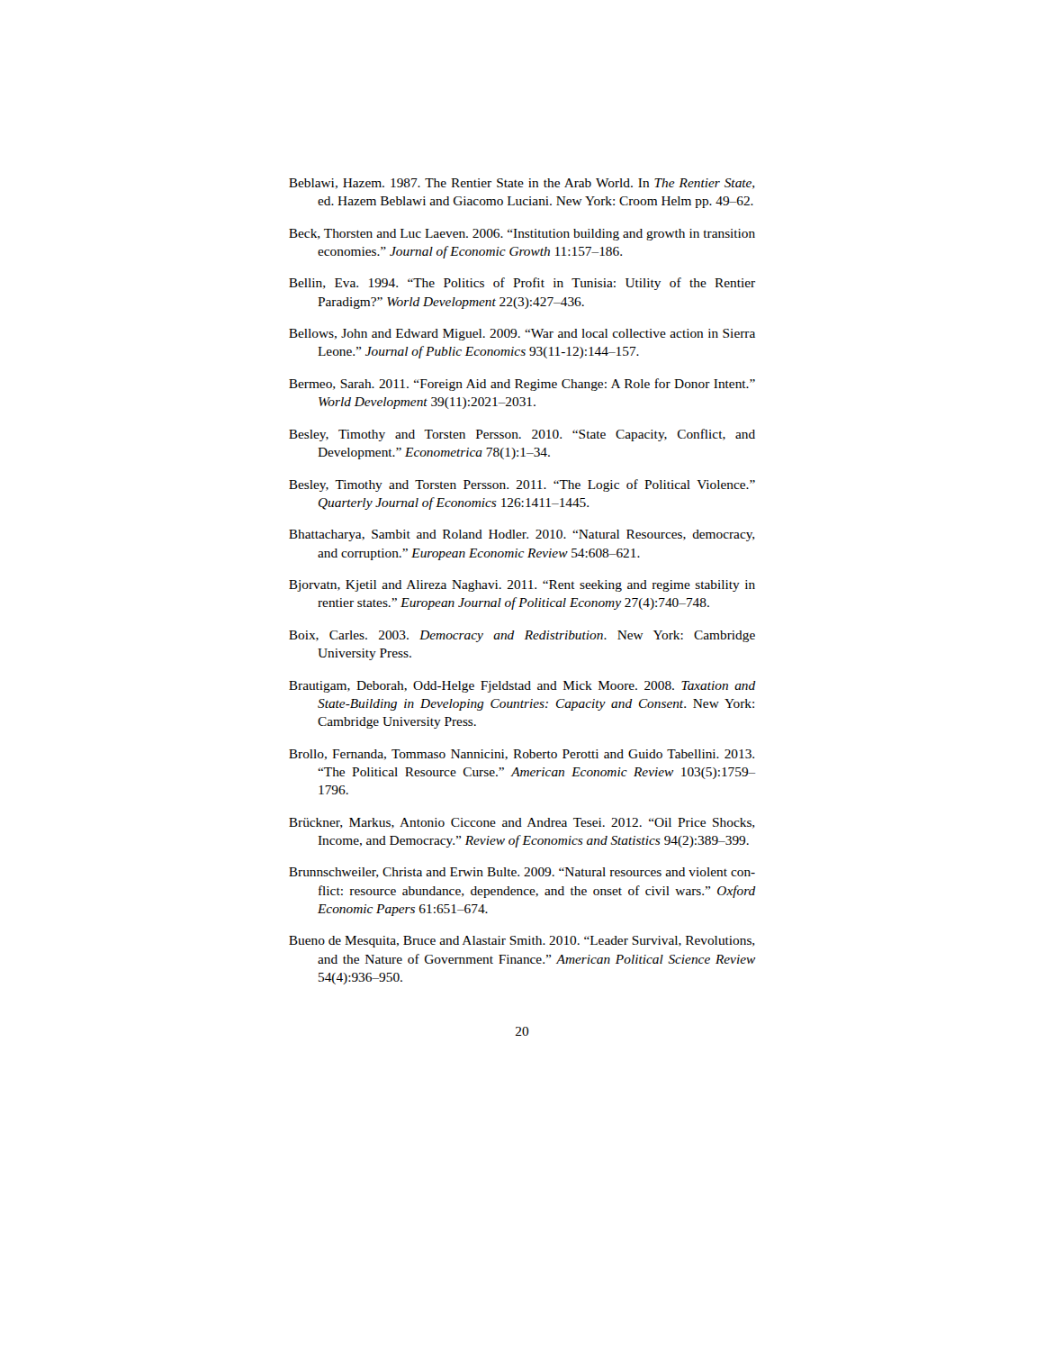Beblawi, Hazem. 1987. The Rentier State in the Arab World. In The Rentier State, ed. Hazem Beblawi and Giacomo Luciani. New York: Croom Helm pp. 49–62.
Beck, Thorsten and Luc Laeven. 2006. “Institution building and growth in transition economies.” Journal of Economic Growth 11:157–186.
Bellin, Eva. 1994. “The Politics of Profit in Tunisia: Utility of the Rentier Paradigm?” World Development 22(3):427–436.
Bellows, John and Edward Miguel. 2009. “War and local collective action in Sierra Leone.” Journal of Public Economics 93(11-12):144–157.
Bermeo, Sarah. 2011. “Foreign Aid and Regime Change: A Role for Donor Intent.” World Development 39(11):2021–2031.
Besley, Timothy and Torsten Persson. 2010. “State Capacity, Conflict, and Development.” Econometrica 78(1):1–34.
Besley, Timothy and Torsten Persson. 2011. “The Logic of Political Violence.” Quarterly Journal of Economics 126:1411–1445.
Bhattacharya, Sambit and Roland Hodler. 2010. “Natural Resources, democracy, and corruption.” European Economic Review 54:608–621.
Bjorvatn, Kjetil and Alireza Naghavi. 2011. “Rent seeking and regime stability in rentier states.” European Journal of Political Economy 27(4):740–748.
Boix, Carles. 2003. Democracy and Redistribution. New York: Cambridge University Press.
Brautigam, Deborah, Odd-Helge Fjeldstad and Mick Moore. 2008. Taxation and State-Building in Developing Countries: Capacity and Consent. New York: Cambridge University Press.
Brollo, Fernanda, Tommaso Nannicini, Roberto Perotti and Guido Tabellini. 2013. “The Political Resource Curse.” American Economic Review 103(5):1759–1796.
Brückner, Markus, Antonio Ciccone and Andrea Tesei. 2012. “Oil Price Shocks, Income, and Democracy.” Review of Economics and Statistics 94(2):389–399.
Brunnschweiler, Christa and Erwin Bulte. 2009. “Natural resources and violent conflict: resource abundance, dependence, and the onset of civil wars.” Oxford Economic Papers 61:651–674.
Bueno de Mesquita, Bruce and Alastair Smith. 2010. “Leader Survival, Revolutions, and the Nature of Government Finance.” American Political Science Review 54(4):936–950.
20